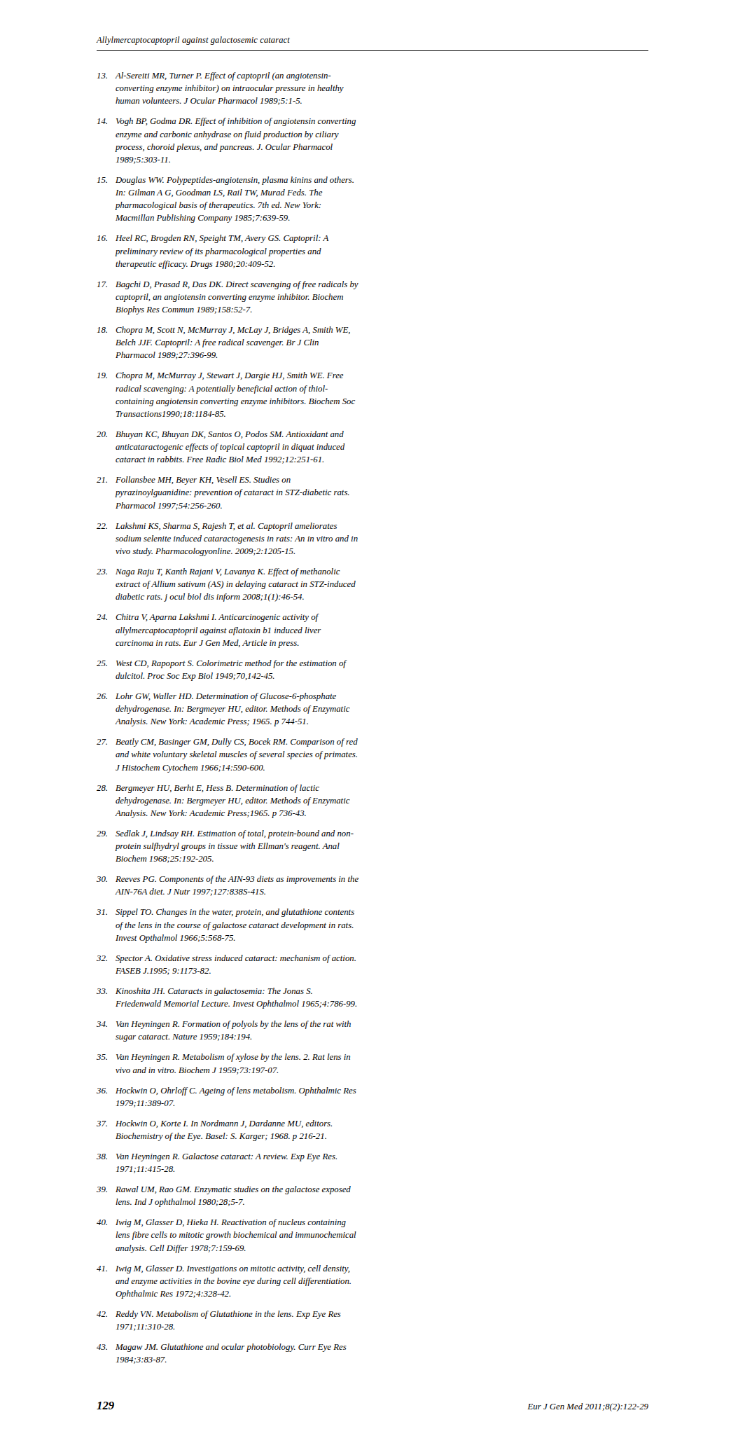Allylmercaptocaptopril against galactosemic cataract
Al-Sereiti MR, Turner P. Effect of captopril (an angiotensin-converting enzyme inhibitor) on intraocular pressure in healthy human volunteers. J Ocular Pharmacol 1989;5:1-5.
Vogh BP, Godma DR. Effect of inhibition of angiotensin converting enzyme and carbonic anhydrase on fluid production by ciliary process, choroid plexus, and pancreas. J. Ocular Pharmacol 1989;5:303-11.
Douglas WW. Polypeptides-angiotensin, plasma kinins and others. In: Gilman A G, Goodman LS, Rail TW, Murad Feds. The pharmacological basis of therapeutics. 7th ed. New York: Macmillan Publishing Company 1985;7:639-59.
Heel RC, Brogden RN, Speight TM, Avery GS. Captopril: A preliminary review of its pharmacological properties and therapeutic efficacy. Drugs 1980;20:409-52.
Bagchi D, Prasad R, Das DK. Direct scavenging of free radicals by captopril, an angiotensin converting enzyme inhibitor. Biochem Biophys Res Commun 1989;158:52-7.
Chopra M, Scott N, McMurray J, McLay J, Bridges A, Smith WE, Belch JJF. Captopril: A free radical scavenger. Br J Clin Pharmacol 1989;27:396-99.
Chopra M, McMurray J, Stewart J, Dargie HJ, Smith WE. Free radical scavenging: A potentially beneficial action of thiol-containing angiotensin converting enzyme inhibitors. Biochem Soc Transactions1990;18:1184-85.
Bhuyan KC, Bhuyan DK, Santos O, Podos SM. Antioxidant and anticataractogenic effects of topical captopril in diquat induced cataract in rabbits. Free Radic Biol Med 1992;12:251-61.
Follansbee MH, Beyer KH, Vesell ES. Studies on pyrazinoylguanidine: prevention of cataract in STZ-diabetic rats. Pharmacol 1997;54:256-260.
Lakshmi KS, Sharma S, Rajesh T, et al. Captopril ameliorates sodium selenite induced cataractogenesis in rats: An in vitro and in vivo study. Pharmacologyonline. 2009;2:1205-15.
Naga Raju T, Kanth Rajani V, Lavanya K. Effect of methanolic extract of Allium sativum (AS) in delaying cataract in STZ-induced diabetic rats. j ocul biol dis inform 2008;1(1):46-54.
Chitra V, Aparna Lakshmi I. Anticarcinogenic activity of allylmercaptocaptopril against aflatoxin b1 induced liver carcinoma in rats. Eur J Gen Med, Article in press.
West CD, Rapoport S. Colorimetric method for the estimation of dulcitol. Proc Soc Exp Biol 1949;70,142-45.
Lohr GW, Waller HD. Determination of Glucose-6-phosphate dehydrogenase. In: Bergmeyer HU, editor. Methods of Enzymatic Analysis. New York: Academic Press; 1965. p 744-51.
Beatly CM, Basinger GM, Dully CS, Bocek RM. Comparison of red and white voluntary skeletal muscles of several species of primates. J Histochem Cytochem 1966;14:590-600.
Bergmeyer HU, Berht E, Hess B. Determination of lactic dehydrogenase. In: Bergmeyer HU, editor. Methods of Enzymatic Analysis. New York: Academic Press;1965. p 736-43.
Sedlak J, Lindsay RH. Estimation of total, protein-bound and non-protein sulfhydryl groups in tissue with Ellman's reagent. Anal Biochem 1968;25:192-205.
Reeves PG. Components of the AIN-93 diets as improvements in the AIN-76A diet. J Nutr 1997;127:838S-41S.
Sippel TO. Changes in the water, protein, and glutathione contents of the lens in the course of galactose cataract development in rats. Invest Opthalmol 1966;5:568-75.
Spector A. Oxidative stress induced cataract: mechanism of action. FASEB J.1995; 9:1173-82.
Kinoshita JH. Cataracts in galactosemia: The Jonas S. Friedenwald Memorial Lecture. Invest Ophthalmol 1965;4:786-99.
Van Heyningen R. Formation of polyols by the lens of the rat with sugar cataract. Nature 1959;184:194.
Van Heyningen R. Metabolism of xylose by the lens. 2. Rat lens in vivo and in vitro. Biochem J 1959;73:197-07.
Hockwin O, Ohrloff C. Ageing of lens metabolism. Ophthalmic Res 1979;11:389-07.
Hockwin O, Korte I. In Nordmann J, Dardanne MU, editors. Biochemistry of the Eye. Basel: S. Karger; 1968. p 216-21.
Van Heyningen R. Galactose cataract: A review. Exp Eye Res. 1971;11:415-28.
Rawal UM, Rao GM. Enzymatic studies on the galactose exposed lens. Ind J ophthalmol 1980;28;5-7.
Iwig M, Glasser D, Hieka H. Reactivation of nucleus containing lens fibre cells to mitotic growth biochemical and immunochemical analysis. Cell Differ 1978;7:159-69.
Iwig M, Glasser D. Investigations on mitotic activity, cell density, and enzyme activities in the bovine eye during cell differentiation. Ophthalmic Res 1972;4:328-42.
Reddy VN. Metabolism of Glutathione in the lens. Exp Eye Res 1971;11:310-28.
Magaw JM. Glutathione and ocular photobiology. Curr Eye Res 1984;3:83-87.
129
Eur J Gen Med 2011;8(2):122-29